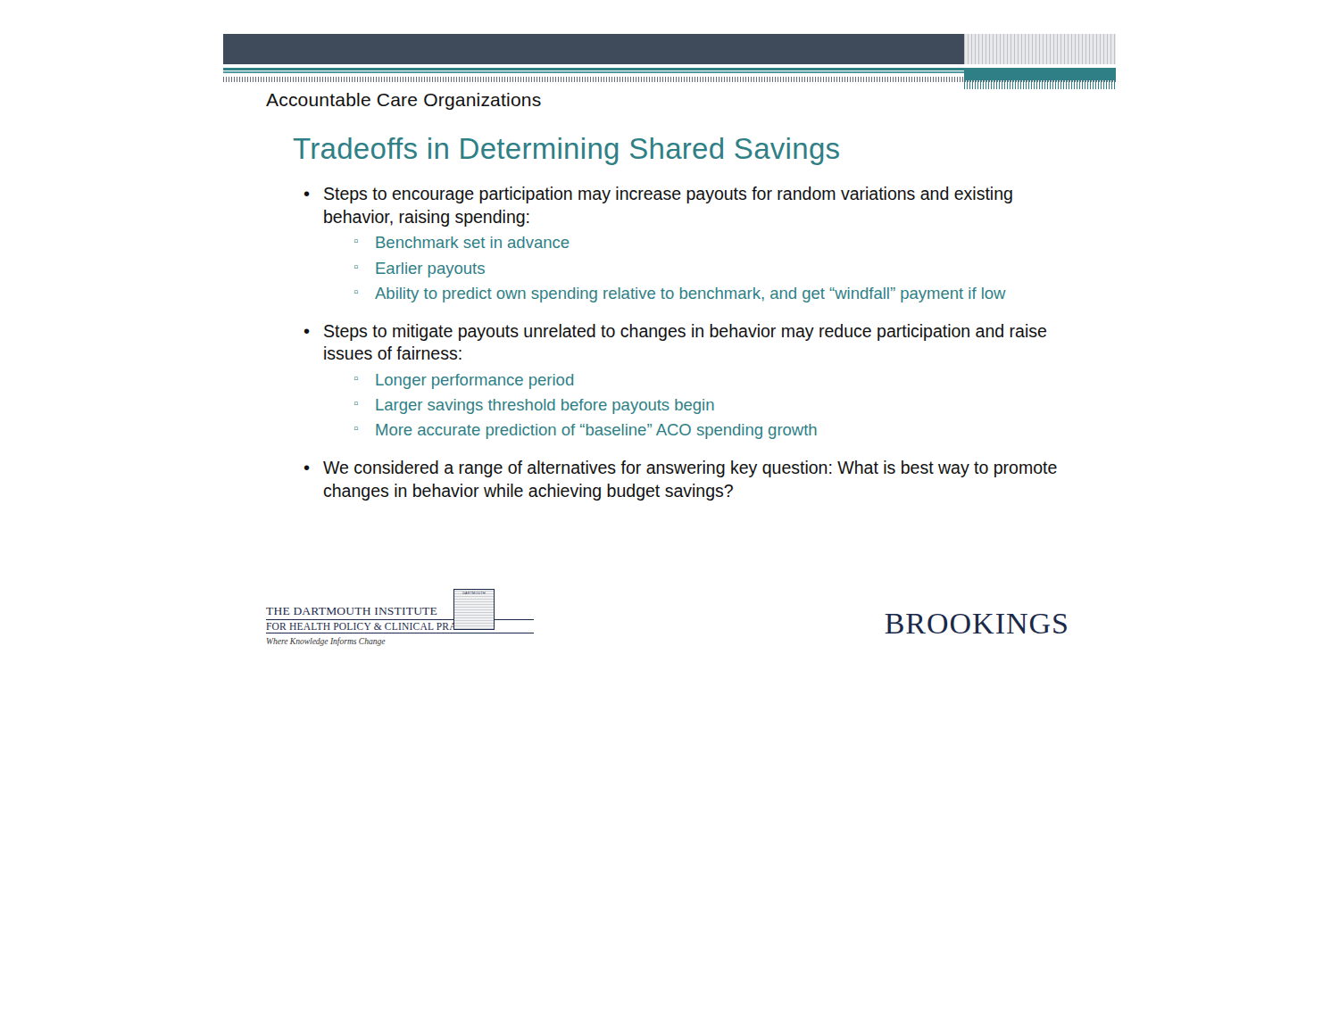Accountable Care Organizations
Tradeoffs in Determining Shared Savings
Steps to encourage participation may increase payouts for random variations and existing behavior, raising spending:
Benchmark set in advance
Earlier payouts
Ability to predict own spending relative to benchmark, and get “windfall” payment if low
Steps to mitigate payouts unrelated to changes in behavior may reduce participation and raise issues of fairness:
Longer performance period
Larger savings threshold before payouts begin
More accurate prediction of “baseline” ACO spending growth
We considered a range of alternatives for answering key question: What is best way to promote changes in behavior while achieving budget savings?
THE DARTMOUTH INSTITUTE
FOR HEALTH POLICY & CLINICAL PRACTICE
Where Knowledge Informs Change
BROOKINGS